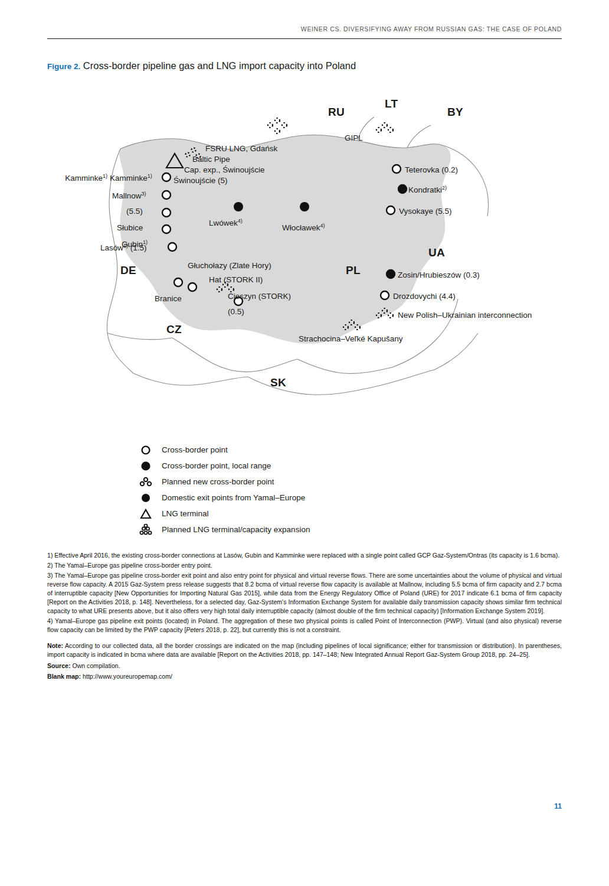Weiner cs. Diversifying away from Russian gas: the case of Poland
Figure 2. Cross-border pipeline gas and LNG import capacity into Poland
RU LT BY UA PL DE CZ SK FSRU LNG, Gdańsk Baltic Pipe Cap. exp., Świnoujście Świnoujście (5) GIPL Teterovka (0.2) Kondratki2) Vysokaye (5.5) Lwówek4) Włocławek4) Kamminke1) x Kamminke1) Mallnow3) (5.5) Słubice Gubin1) Lasów1) (1.5) Głuchołazy (Zlate Hory) Branice Hat (STORK II) Cieszyn (STORK) (0.5) Zosin/Hrubieszów (0.3) Drozdovychi (4.4) New Polish–Ukrainian interconnection Strachocina–Veľké Kapušany
Cross-border point
Cross-border point, local range
Planned new cross-border point
Domestic exit points from Yamal–Europe
LNG terminal
Planned LNG terminal/capacity expansion
1) Effective April 2016, the existing cross-border connections at Lasów, Gubin and Kamminke were replaced with a single point called GCP Gaz-System/Ontras (its capacity is 1.6 bcma).
2) The Yamal–Europe gas pipeline cross-border entry point.
3) The Yamal–Europe gas pipeline cross-border exit point and also entry point for physical and virtual reverse flows. There are some uncertainties about the volume of physical and virtual reverse flow capacity. A 2015 Gaz-System press release suggests that 8.2 bcma of virtual reverse flow capacity is available at Mallnow, including 5.5 bcma of firm capacity and 2.7 bcma of interruptible capacity [New Opportunities for Importing Natural Gas 2015], while data from the Energy Regulatory Office of Poland (URE) for 2017 indicate 6.1 bcma of firm capacity [Report on the Activities 2018, p. 148]. Nevertheless, for a selected day, Gaz-System's Information Exchange System for available daily transmission capacity shows similar firm technical capacity to what URE presents above, but it also offers very high total daily interruptible capacity (almost double of the firm technical capacity) [Information Exchange System 2019].
4) Yamal–Europe gas pipeline exit points (located) in Poland. The aggregation of these two physical points is called Point of Interconnection (PWP). Virtual (and also physical) reverse flow capacity can be limited by the PWP capacity [Peters 2018, p. 22], but currently this is not a constraint.
Note: According to our collected data, all the border crossings are indicated on the map (including pipelines of local significance; either for transmission or distribution). In parentheses, import capacity is indicated in bcma where data are available [Report on the Activities 2018, pp. 147–148; New Integrated Annual Report Gaz-System Group 2018, pp. 24–25].
Source: Own compilation.
Blank map: http://www.youreuropemap.com/
11